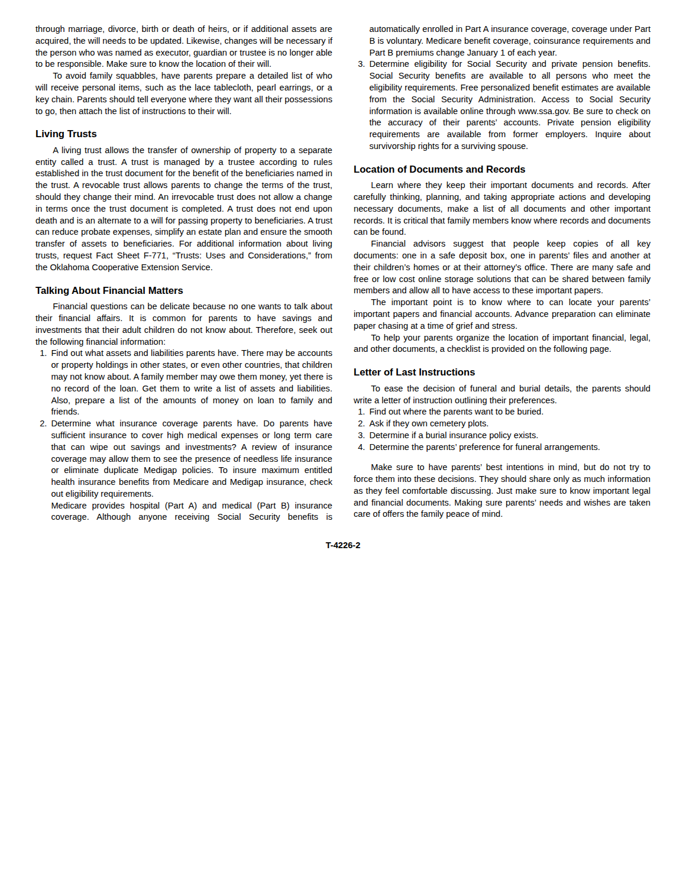through marriage, divorce, birth or death of heirs, or if additional assets are acquired, the will needs to be updated. Likewise, changes will be necessary if the person who was named as executor, guardian or trustee is no longer able to be responsible. Make sure to know the location of their will.
To avoid family squabbles, have parents prepare a detailed list of who will receive personal items, such as the lace tablecloth, pearl earrings, or a key chain. Parents should tell everyone where they want all their possessions to go, then attach the list of instructions to their will.
Living Trusts
A living trust allows the transfer of ownership of property to a separate entity called a trust. A trust is managed by a trustee according to rules established in the trust document for the benefit of the beneficiaries named in the trust. A revocable trust allows parents to change the terms of the trust, should they change their mind. An irrevocable trust does not allow a change in terms once the trust document is completed. A trust does not end upon death and is an alternate to a will for passing property to beneficiaries. A trust can reduce probate expenses, simplify an estate plan and ensure the smooth transfer of assets to beneficiaries. For additional information about living trusts, request Fact Sheet F-771, “Trusts: Uses and Considerations,” from the Oklahoma Cooperative Extension Service.
Talking About Financial Matters
Financial questions can be delicate because no one wants to talk about their financial affairs. It is common for parents to have savings and investments that their adult children do not know about. Therefore, seek out the following financial information:
Find out what assets and liabilities parents have. There may be accounts or property holdings in other states, or even other countries, that children may not know about. A family member may owe them money, yet there is no record of the loan. Get them to write a list of assets and liabilities. Also, prepare a list of the amounts of money on loan to family and friends.
Determine what insurance coverage parents have. Do parents have sufficient insurance to cover high medical expenses or long term care that can wipe out savings and investments? A review of insurance coverage may allow them to see the presence of needless life insurance or eliminate duplicate Medigap policies. To insure maximum entitled health insurance benefits from Medicare and Medigap insurance, check out eligibility requirements.
Medicare provides hospital (Part A) and medical (Part B) insurance coverage. Although anyone receiving Social Security benefits is automatically enrolled in Part A insurance coverage, coverage under Part B is voluntary. Medicare benefit coverage, coinsurance requirements and Part B premiums change January 1 of each year.
Determine eligibility for Social Security and private pension benefits. Social Security benefits are available to all persons who meet the eligibility requirements. Free personalized benefit estimates are available from the Social Security Administration. Access to Social Security information is available online through www.ssa.gov. Be sure to check on the accuracy of their parents’ accounts. Private pension eligibility requirements are available from former employers. Inquire about survivorship rights for a surviving spouse.
Location of Documents and Records
Learn where they keep their important documents and records. After carefully thinking, planning, and taking appropriate actions and developing necessary documents, make a list of all documents and other important records. It is critical that family members know where records and documents can be found.
Financial advisors suggest that people keep copies of all key documents: one in a safe deposit box, one in parents’ files and another at their children’s homes or at their attorney’s office. There are many safe and free or low cost online storage solutions that can be shared between family members and allow all to have access to these important papers.
The important point is to know where to can locate your parents’ important papers and financial accounts. Advance preparation can eliminate paper chasing at a time of grief and stress.
To help your parents organize the location of important financial, legal, and other documents, a checklist is provided on the following page.
Letter of Last Instructions
To ease the decision of funeral and burial details, the parents should write a letter of instruction outlining their preferences.
Find out where the parents want to be buried.
Ask if they own cemetery plots.
Determine if a burial insurance policy exists.
Determine the parents’ preference for funeral arrangements.
Make sure to have parents’ best intentions in mind, but do not try to force them into these decisions. They should share only as much information as they feel comfortable discussing. Just make sure to know important legal and financial documents. Making sure parents’ needs and wishes are taken care of offers the family peace of mind.
T-4226-2